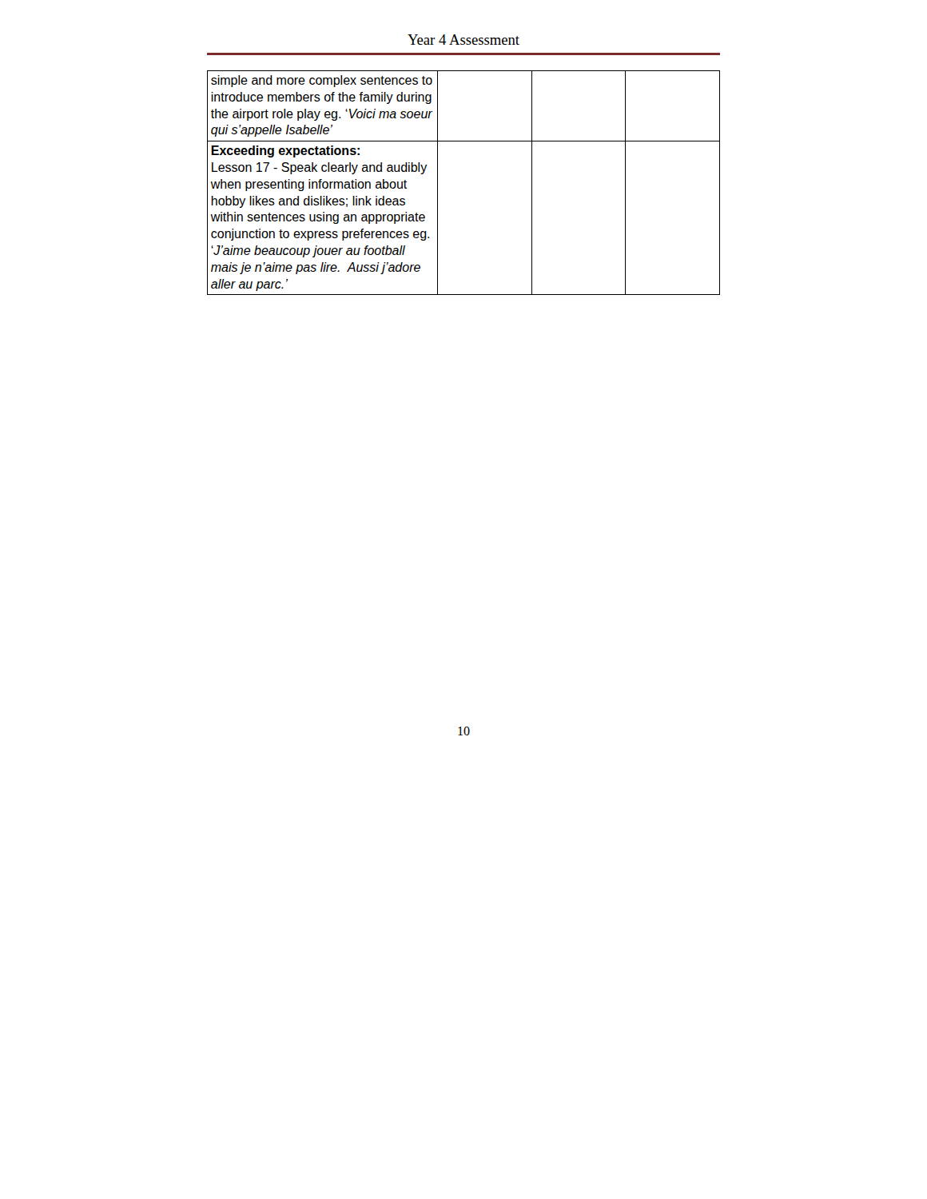Year 4 Assessment
| simple and more complex sentences to introduce members of the family during the airport role play eg. ‘ Voici ma soeur qui s’appelle Isabelle’ | | | |
| Exceeding expectations: Lesson 17 - Speak clearly and audibly when presenting information about hobby likes and dislikes; link ideas within sentences using an appropriate conjunction to express preferences eg. ‘ J’aime beaucoup jouer au football mais je n’aime pas lire. Aussi j’adore aller au parc.’ | | | |
10